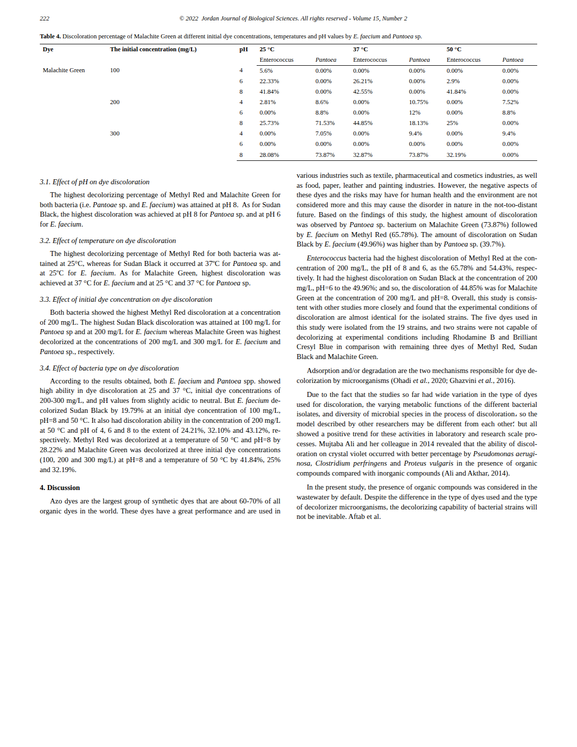222 © 2022 Jordan Journal of Biological Sciences. All rights reserved - Volume 15, Number 2
Table 4. Discoloration percentage of Malachite Green at different initial dye concentrations, temperatures and pH values by E. faecium and Pantoea sp.
| Dye | The initial concentration (mg/L) | pH | 25 °C | 37 °C | 50 °C |
| --- | --- | --- | --- | --- | --- |
| Enterococcus | Pantoea | Enterococcus | Pantoea | Enterococcus | Pantoea |
| Malachite Green | 100 | 4 | 5.6% | 0.00% | 0.00% | 0.00% | 0.00% | 0.00% |
| 6 | 22.33% | 0.00% | 26.21% | 0.00% | 2.9% | 0.00% |
| 8 | 41.84% | 0.00% | 42.55% | 0.00% | 41.84% | 0.00% |
| 200 | 4 | 2.81% | 8.6% | 0.00% | 10.75% | 0.00% | 7.52% |
| 6 | 0.00% | 8.8% | 0.00% | 12% | 0.00% | 8.8% |
| 8 | 25.73% | 71.53% | 44.85% | 18.13% | 25% | 0.00% |
| 300 | 4 | 0.00% | 7.05% | 0.00% | 9.4% | 0.00% | 9.4% |
| 6 | 0.00% | 0.00% | 0.00% | 0.00% | 0.00% | 0.00% |
| 8 | 28.08% | 73.87% | 32.87% | 73.87% | 32.19% | 0.00% |
3.1. Effect of pH on dye discoloration
The highest decolorizing percentage of Methyl Red and Malachite Green for both bacteria (i.e. Pantoae sp. and E. faecium) was attained at pH 8. As for Sudan Black, the highest discoloration was achieved at pH 8 for Pantoea sp. and at pH 6 for E. faecium.
3.2. Effect of temperature on dye discoloration
The highest decolorizing percentage of Methyl Red for both bacteria was attained at 25°C, whereas for Sudan Black it occurred at 37ºC for Pantoea sp. and at 25ºC for E. faecium. As for Malachite Green, highest discoloration was achieved at 37 °C for E. faecium and at 25 °C and 37 °C for Pantoea sp.
3.3. Effect of initial dye concentration on dye discoloration
Both bacteria showed the highest Methyl Red discoloration at a concentration of 200 mg/L. The highest Sudan Black discoloration was attained at 100 mg/L for Pantoea sp and at 200 mg/L for E. faecium whereas Malachite Green was highest decolorized at the concentrations of 200 mg/L and 300 mg/L for E. faecium and Pantoea sp., respectively.
3.4. Effect of bacteria type on dye discoloration
According to the results obtained, both E. faecium and Pantoea spp. showed high ability in dye discoloration at 25 and 37 °C, initial dye concentrations of 200-300 mg/L, and pH values from slightly acidic to neutral. But E. faecium decolorized Sudan Black by 19.79% at an initial dye concentration of 100 mg/L, pH=8 and 50 °C. It also had discoloration ability in the concentration of 200 mg/L at 50 °C and pH of 4, 6 and 8 to the extent of 24.21%, 32.10% and 43.12%, respectively. Methyl Red was decolorized at a temperature of 50 °C and pH=8 by 28.22% and Malachite Green was decolorized at three initial dye concentrations (100, 200 and 300 mg/L) at pH=8 and a temperature of 50 °C by 41.84%, 25% and 32.19%.
4. Discussion
Azo dyes are the largest group of synthetic dyes that are about 60-70% of all organic dyes in the world. These dyes have a great performance and are used in various industries such as textile, pharmaceutical and cosmetics industries, as well as food, paper, leather and painting industries. However, the negative aspects of these dyes and the risks may have for human health and the environment are not considered more and this may cause the disorder in nature in the not-too-distant future. Based on the findings of this study, the highest amount of discoloration was observed by Pantoea sp. bacterium on Malachite Green (73.87%) followed by E. faecium on Methyl Red (65.78%). The amount of discoloration on Sudan Black by E. faecium (49.96%) was higher than by Pantoea sp. (39.7%).
Enterococcus bacteria had the highest discoloration of Methyl Red at the concentration of 200 mg/L, the pH of 8 and 6, as the 65.78% and 54.43%, respectively. It had the highest discoloration on Sudan Black at the concentration of 200 mg/L, pH=6 to the 49.96%; and so, the discoloration of 44.85% was for Malachite Green at the concentration of 200 mg/L and pH=8. Overall, this study is consistent with other studies more closely and found that the experimental conditions of discoloration are almost identical for the isolated strains. The five dyes used in this study were isolated from the 19 strains, and two strains were not capable of decolorizing at experimental conditions including Rhodamine B and Brilliant Cresyl Blue in comparison with remaining three dyes of Methyl Red, Sudan Black and Malachite Green.
Adsorption and/or degradation are the two mechanisms responsible for dye decolorization by microorganisms (Ohadi et al., 2020; Ghazvini et al., 2016).
Due to the fact that the studies so far had wide variation in the type of dyes used for discoloration, the varying metabolic functions of the different bacterial isolates, and diversity of microbial species in the process of discoloration، so the model described by other researchers may be different from each other؛ but all showed a positive trend for these activities in laboratory and research scale processes. Mujtaba Ali and her colleague in 2014 revealed that the ability of discoloration on crystal violet occurred with better percentage by Pseudomonas aeruginosa, Clostridium perfringens and Proteus vulgaris in the presence of organic compounds compared with inorganic compounds (Ali and Akthar, 2014).
In the present study, the presence of organic compounds was considered in the wastewater by default. Despite the difference in the type of dyes used and the type of decolorizer microorganisms, the decolorizing capability of bacterial strains will not be inevitable. Aftab et al.